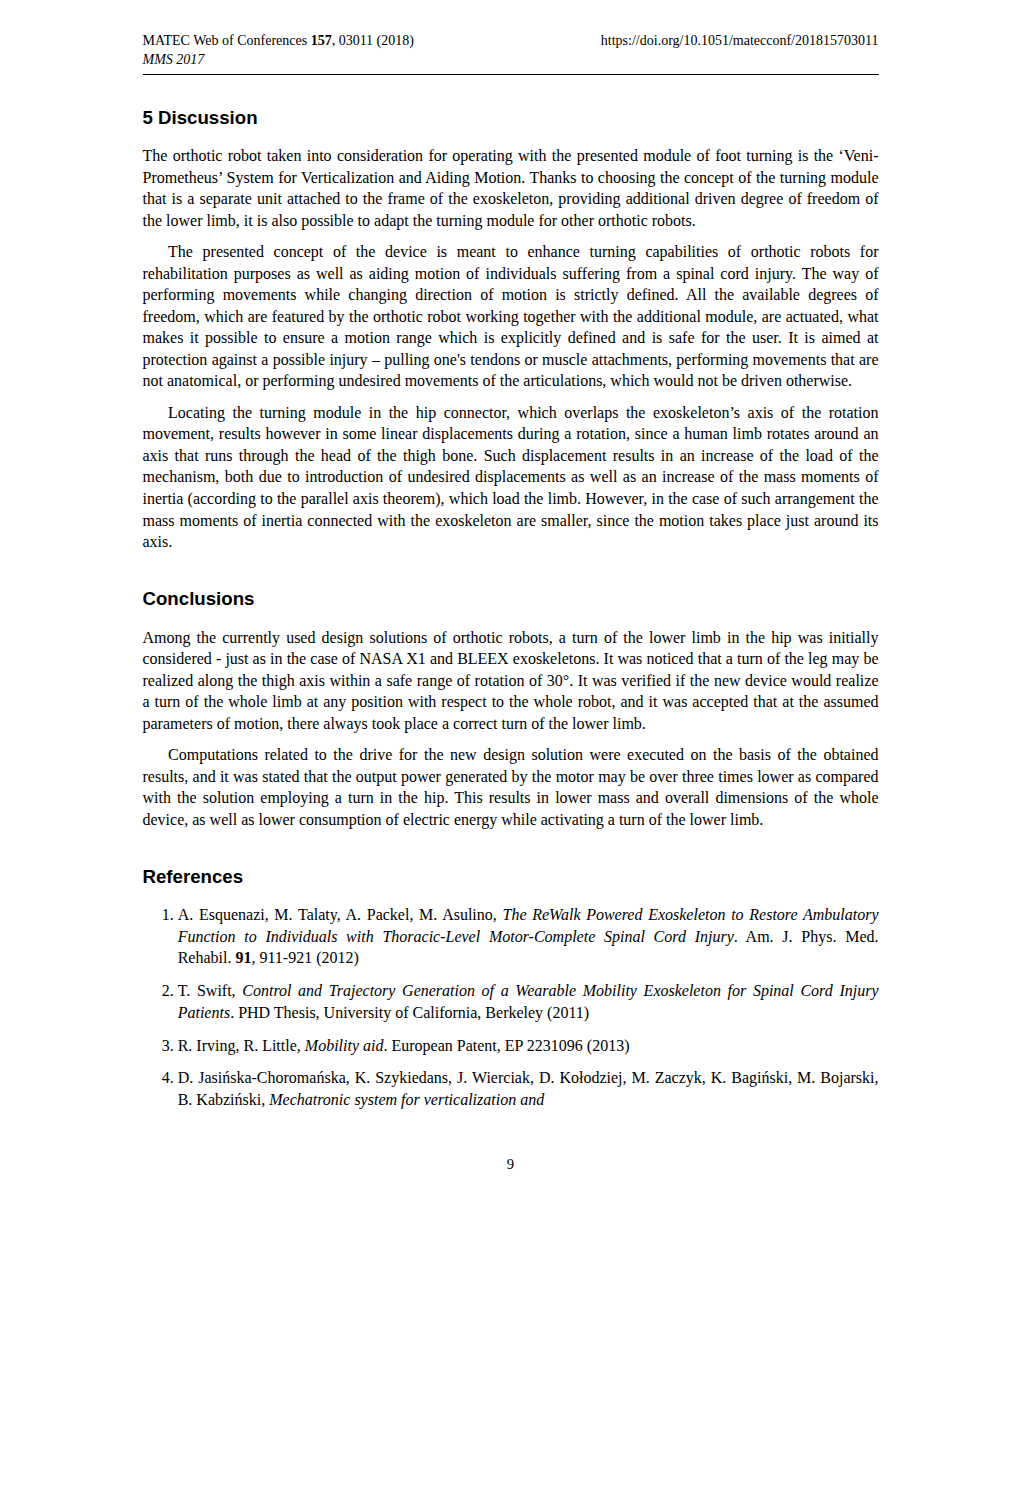MATEC Web of Conferences 157, 03011 (2018)
MMS 2017
https://doi.org/10.1051/matecconf/201815703011
5 Discussion
The orthotic robot taken into consideration for operating with the presented module of foot turning is the ‘Veni-Prometheus’ System for Verticalization and Aiding Motion. Thanks to choosing the concept of the turning module that is a separate unit attached to the frame of the exoskeleton, providing additional driven degree of freedom of the lower limb, it is also possible to adapt the turning module for other orthotic robots.
The presented concept of the device is meant to enhance turning capabilities of orthotic robots for rehabilitation purposes as well as aiding motion of individuals suffering from a spinal cord injury. The way of performing movements while changing direction of motion is strictly defined. All the available degrees of freedom, which are featured by the orthotic robot working together with the additional module, are actuated, what makes it possible to ensure a motion range which is explicitly defined and is safe for the user. It is aimed at protection against a possible injury – pulling one's tendons or muscle attachments, performing movements that are not anatomical, or performing undesired movements of the articulations, which would not be driven otherwise.
Locating the turning module in the hip connector, which overlaps the exoskeleton’s axis of the rotation movement, results however in some linear displacements during a rotation, since a human limb rotates around an axis that runs through the head of the thigh bone. Such displacement results in an increase of the load of the mechanism, both due to introduction of undesired displacements as well as an increase of the mass moments of inertia (according to the parallel axis theorem), which load the limb. However, in the case of such arrangement the mass moments of inertia connected with the exoskeleton are smaller, since the motion takes place just around its axis.
Conclusions
Among the currently used design solutions of orthotic robots, a turn of the lower limb in the hip was initially considered - just as in the case of NASA X1 and BLEEX exoskeletons. It was noticed that a turn of the leg may be realized along the thigh axis within a safe range of rotation of 30°. It was verified if the new device would realize a turn of the whole limb at any position with respect to the whole robot, and it was accepted that at the assumed parameters of motion, there always took place a correct turn of the lower limb.
Computations related to the drive for the new design solution were executed on the basis of the obtained results, and it was stated that the output power generated by the motor may be over three times lower as compared with the solution employing a turn in the hip. This results in lower mass and overall dimensions of the whole device, as well as lower consumption of electric energy while activating a turn of the lower limb.
References
A. Esquenazi, M. Talaty, A. Packel, M. Asulino, The ReWalk Powered Exoskeleton to Restore Ambulatory Function to Individuals with Thoracic-Level Motor-Complete Spinal Cord Injury. Am. J. Phys. Med. Rehabil. 91, 911-921 (2012)
T. Swift, Control and Trajectory Generation of a Wearable Mobility Exoskeleton for Spinal Cord Injury Patients. PHD Thesis, University of California, Berkeley (2011)
R. Irving, R. Little, Mobility aid. European Patent, EP 2231096 (2013)
D. Jasińska-Choromańska, K. Szykiedans, J. Wierciak, D. Kołodziej, M. Zaczyk, K. Bagiński, M. Bojarski, B. Kabziński, Mechatronic system for verticalization and
9